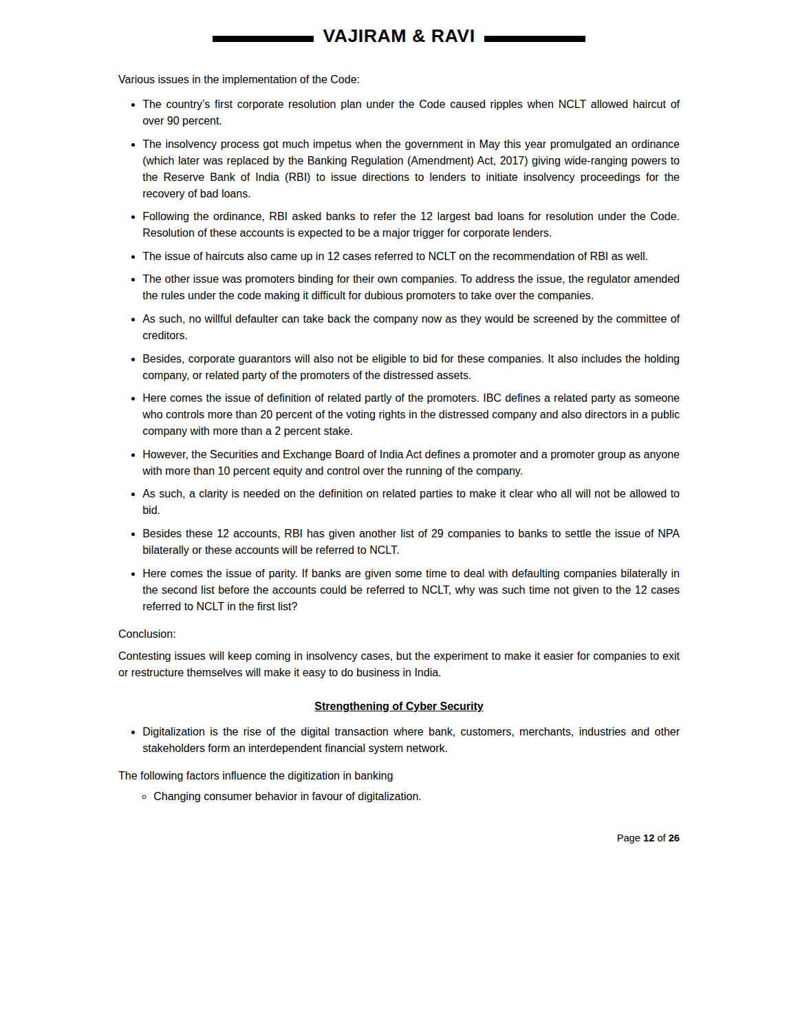VAJIRAM & RAVI
Various issues in the implementation of the Code:
The country’s first corporate resolution plan under the Code caused ripples when NCLT allowed haircut of over 90 percent.
The insolvency process got much impetus when the government in May this year promulgated an ordinance (which later was replaced by the Banking Regulation (Amendment) Act, 2017) giving wide-ranging powers to the Reserve Bank of India (RBI) to issue directions to lenders to initiate insolvency proceedings for the recovery of bad loans.
Following the ordinance, RBI asked banks to refer the 12 largest bad loans for resolution under the Code. Resolution of these accounts is expected to be a major trigger for corporate lenders.
The issue of haircuts also came up in 12 cases referred to NCLT on the recommendation of RBI as well.
The other issue was promoters binding for their own companies. To address the issue, the regulator amended the rules under the code making it difficult for dubious promoters to take over the companies.
As such, no willful defaulter can take back the company now as they would be screened by the committee of creditors.
Besides, corporate guarantors will also not be eligible to bid for these companies. It also includes the holding company, or related party of the promoters of the distressed assets.
Here comes the issue of definition of related partly of the promoters. IBC defines a related party as someone who controls more than 20 percent of the voting rights in the distressed company and also directors in a public company with more than a 2 percent stake.
However, the Securities and Exchange Board of India Act defines a promoter and a promoter group as anyone with more than 10 percent equity and control over the running of the company.
As such, a clarity is needed on the definition on related parties to make it clear who all will not be allowed to bid.
Besides these 12 accounts, RBI has given another list of 29 companies to banks to settle the issue of NPA bilaterally or these accounts will be referred to NCLT.
Here comes the issue of parity. If banks are given some time to deal with defaulting companies bilaterally in the second list before the accounts could be referred to NCLT, why was such time not given to the 12 cases referred to NCLT in the first list?
Conclusion:
Contesting issues will keep coming in insolvency cases, but the experiment to make it easier for companies to exit or restructure themselves will make it easy to do business in India.
Strengthening of Cyber Security
Digitalization is the rise of the digital transaction where bank, customers, merchants, industries and other stakeholders form an interdependent financial system network.
The following factors influence the digitization in banking
Changing consumer behavior in favour of digitalization.
Page 12 of 26